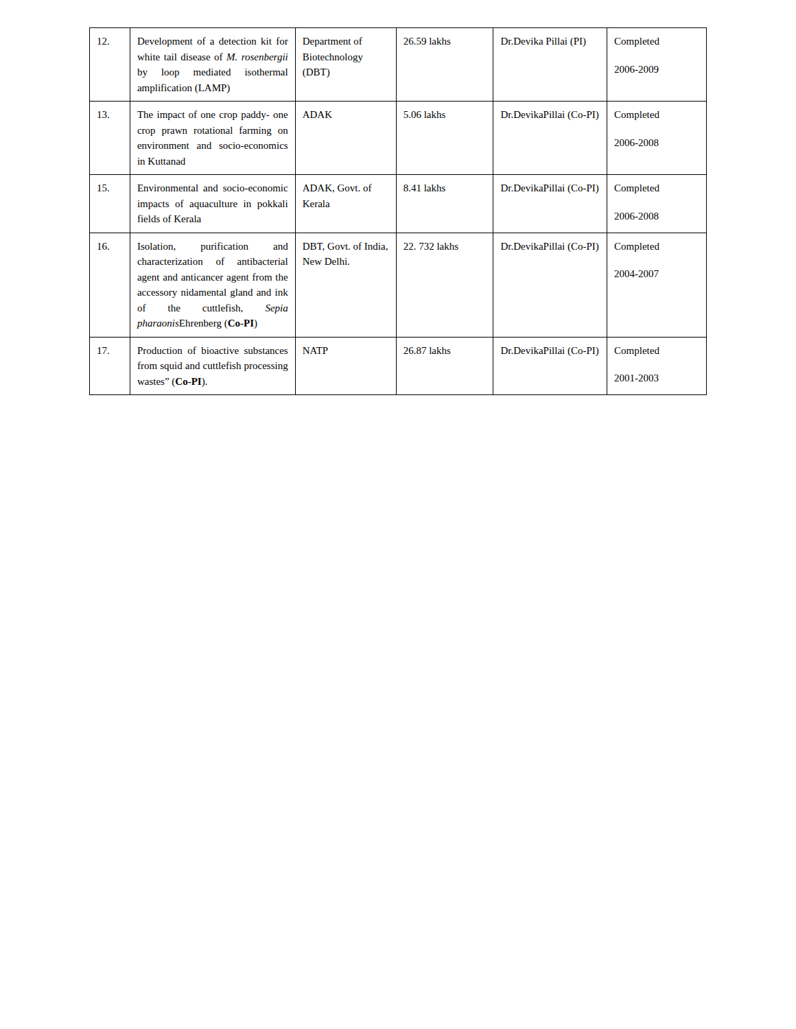| 12. | Development of a detection kit for white tail disease of M. rosenbergii by loop mediated isothermal amplification (LAMP) | Department of Biotechnology (DBT) | 26.59 lakhs | Dr.Devika Pillai (PI) | Completed 2006-2009 |
| 13. | The impact of one crop paddy- one crop prawn rotational farming on environment and socio-economics in Kuttanad | ADAK | 5.06 lakhs | Dr.DevikaPillai (Co-PI) | Completed 2006-2008 |
| 15. | Environmental and socio-economic impacts of aquaculture in pokkali fields of Kerala | ADAK, Govt. of Kerala | 8.41 lakhs | Dr.DevikaPillai (Co-PI) | Completed 2006-2008 |
| 16. | Isolation, purification and characterization of antibacterial agent and anticancer agent from the accessory nidamental gland and ink of the cuttlefish, Sepia pharaonis Ehrenberg ( Co-PI ) | DBT, Govt. of India, New Delhi. | 22. 732 lakhs | Dr.DevikaPillai (Co-PI) | Completed 2004-2007 |
| 17. | Production of bioactive substances from squid and cuttlefish processing wastes” ( Co-PI ). | NATP | 26.87 lakhs | Dr.DevikaPillai (Co-PI) | Completed 2001-2003 |